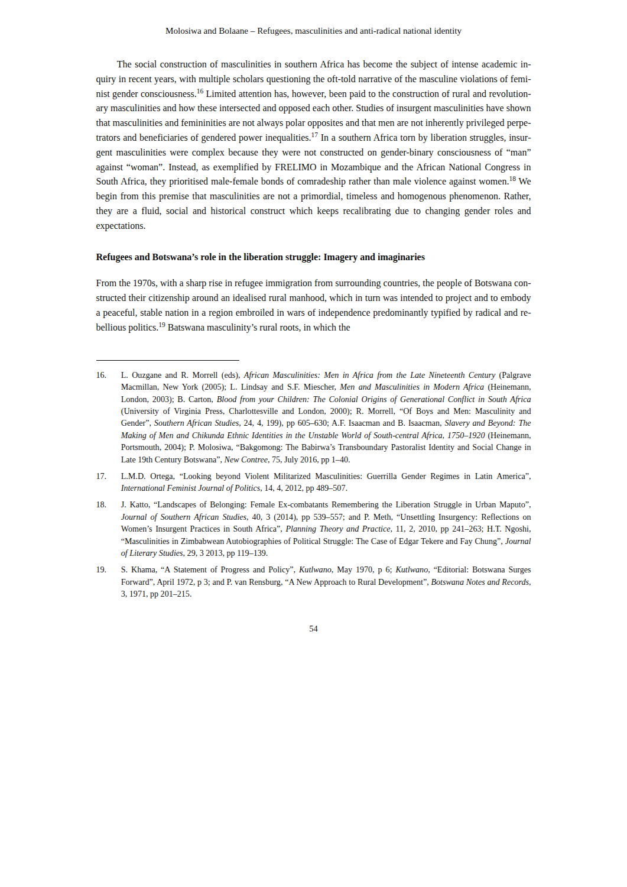Molosiwa and Bolaane – Refugees, masculinities and anti-radical national identity
The social construction of masculinities in southern Africa has become the subject of intense academic inquiry in recent years, with multiple scholars questioning the oft-told narrative of the masculine violations of feminist gender consciousness.16 Limited attention has, however, been paid to the construction of rural and revolutionary masculinities and how these intersected and opposed each other. Studies of insurgent masculinities have shown that masculinities and femininities are not always polar opposites and that men are not inherently privileged perpetrators and beneficiaries of gendered power inequalities.17 In a southern Africa torn by liberation struggles, insurgent masculinities were complex because they were not constructed on gender-binary consciousness of “man” against “woman”. Instead, as exemplified by FRELIMO in Mozambique and the African National Congress in South Africa, they prioritised male-female bonds of comradeship rather than male violence against women.18 We begin from this premise that masculinities are not a primordial, timeless and homogenous phenomenon. Rather, they are a fluid, social and historical construct which keeps recalibrating due to changing gender roles and expectations.
Refugees and Botswana’s role in the liberation struggle: Imagery and imaginaries
From the 1970s, with a sharp rise in refugee immigration from surrounding countries, the people of Botswana constructed their citizenship around an idealised rural manhood, which in turn was intended to project and to embody a peaceful, stable nation in a region embroiled in wars of independence predominantly typified by radical and rebellious politics.19 Batswana masculinity’s rural roots, in which the
16. L. Ouzgane and R. Morrell (eds), African Masculinities: Men in Africa from the Late Nineteenth Century (Palgrave Macmillan, New York (2005); L. Lindsay and S.F. Miescher, Men and Masculinities in Modern Africa (Heinemann, London, 2003); B. Carton, Blood from your Children: The Colonial Origins of Generational Conflict in South Africa (University of Virginia Press, Charlottesville and London, 2000); R. Morrell, “Of Boys and Men: Masculinity and Gender”, Southern African Studies, 24, 4, 199), pp 605–630; A.F. Isaacman and B. Isaacman, Slavery and Beyond: The Making of Men and Chikunda Ethnic Identities in the Unstable World of South-central Africa, 1750–1920 (Heinemann, Portsmouth, 2004); P. Molosiwa, “Bakgomong: The Babirwa’s Transboundary Pastoralist Identity and Social Change in Late 19th Century Botswana”, New Contree, 75, July 2016, pp 1–40.
17. L.M.D. Ortega, “Looking beyond Violent Militarized Masculinities: Guerrilla Gender Regimes in Latin America”, International Feminist Journal of Politics, 14, 4, 2012, pp 489–507.
18. J. Katto, “Landscapes of Belonging: Female Ex-combatants Remembering the Liberation Struggle in Urban Maputo”, Journal of Southern African Studies, 40, 3 (2014), pp 539–557; and P. Meth, “Unsettling Insurgency: Reflections on Women’s Insurgent Practices in South Africa”, Planning Theory and Practice, 11, 2, 2010, pp 241–263; H.T. Ngoshi, “Masculinities in Zimbabwean Autobiographies of Political Struggle: The Case of Edgar Tekere and Fay Chung”, Journal of Literary Studies, 29, 3 2013, pp 119–139.
19. S. Khama, “A Statement of Progress and Policy”, Kutlwano, May 1970, p 6; Kutlwano, “Editorial: Botswana Surges Forward”, April 1972, p 3; and P. van Rensburg, “A New Approach to Rural Development”, Botswana Notes and Records, 3, 1971, pp 201–215.
54